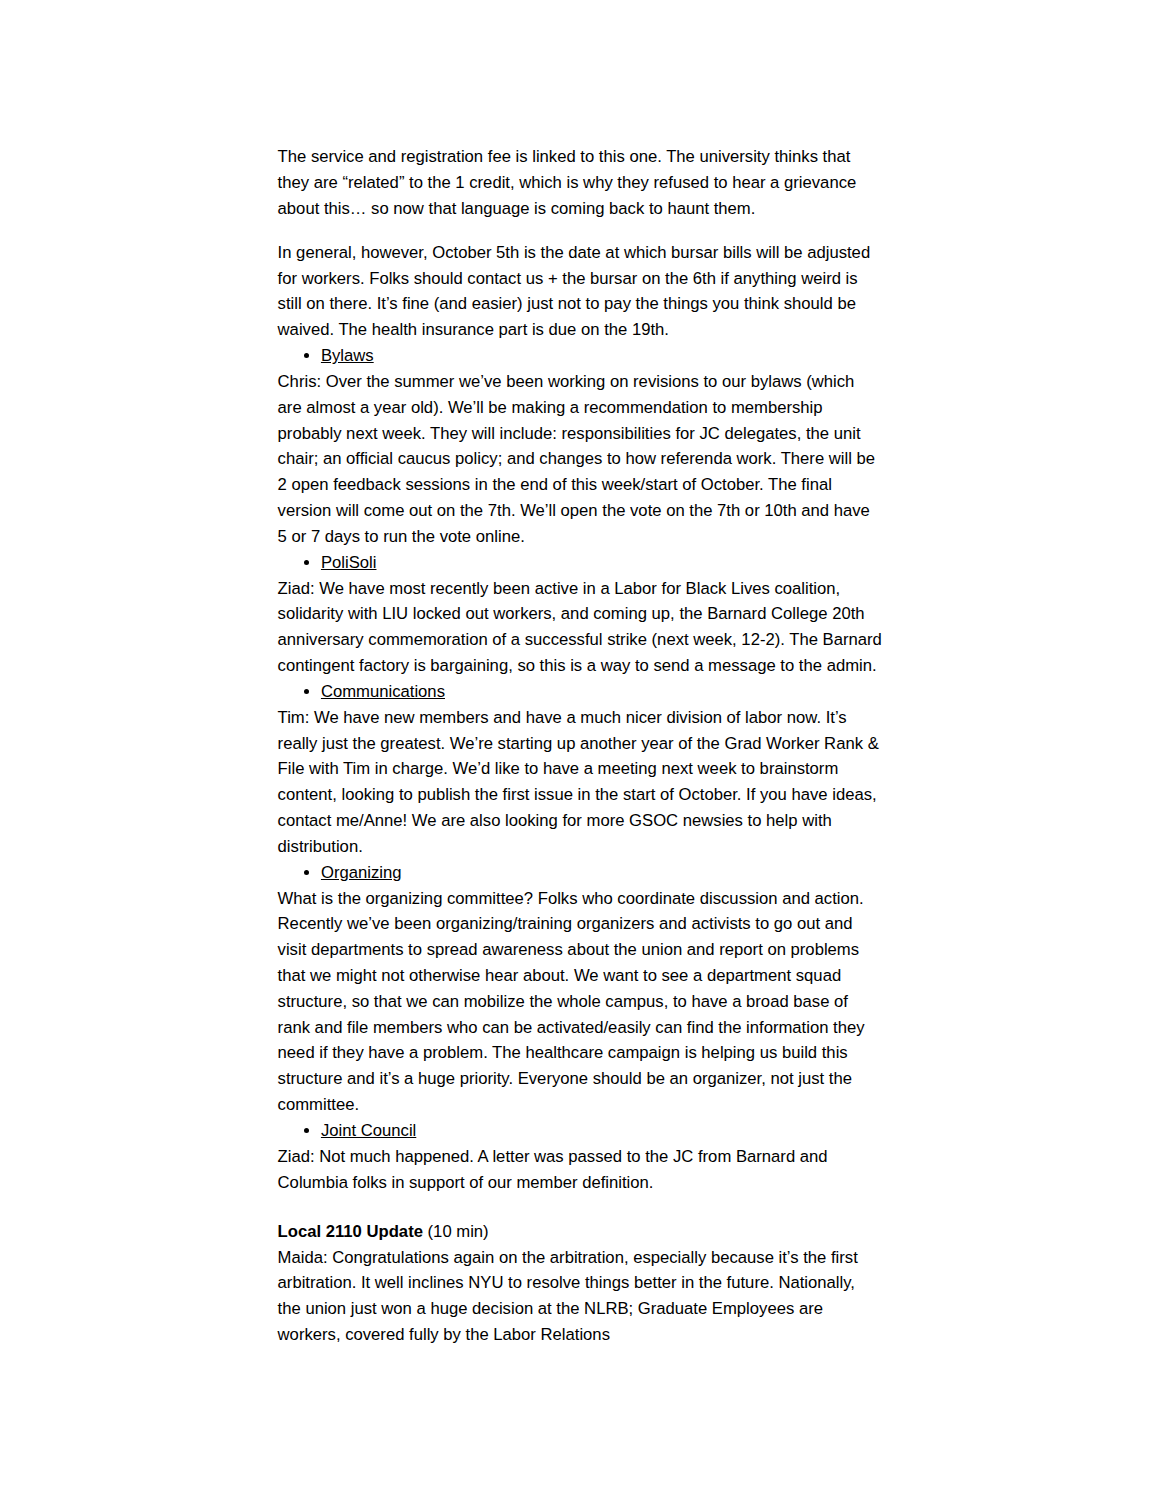The service and registration fee is linked to this one. The university thinks that they are “related” to the 1 credit, which is why they refused to hear a grievance about this… so now that language is coming back to haunt them.
In general, however, October 5th is the date at which bursar bills will be adjusted for workers. Folks should contact us + the bursar on the 6th if anything weird is still on there. It’s fine (and easier) just not to pay the things you think should be waived. The health insurance part is due on the 19th.
Bylaws
Chris: Over the summer we’ve been working on revisions to our bylaws (which are almost a year old). We’ll be making a recommendation to membership probably next week. They will include: responsibilities for JC delegates, the unit chair; an official caucus policy; and changes to how referenda work. There will be 2 open feedback sessions in the end of this week/start of October. The final version will come out on the 7th. We’ll open the vote on the 7th or 10th and have 5 or 7 days to run the vote online.
PoliSoli
Ziad: We have most recently been active in a Labor for Black Lives coalition, solidarity with LIU locked out workers, and coming up, the Barnard College 20th anniversary commemoration of a successful strike (next week, 12-2). The Barnard contingent factory is bargaining, so this is a way to send a message to the admin.
Communications
Tim: We have new members and have a much nicer division of labor now. It’s really just the greatest. We’re starting up another year of the Grad Worker Rank & File with Tim in charge. We’d like to have a meeting next week to brainstorm content, looking to publish the first issue in the start of October. If you have ideas, contact me/Anne! We are also looking for more GSOC newsies to help with distribution.
Organizing
What is the organizing committee? Folks who coordinate discussion and action. Recently we’ve been organizing/training organizers and activists to go out and visit departments to spread awareness about the union and report on problems that we might not otherwise hear about. We want to see a department squad structure, so that we can mobilize the whole campus, to have a broad base of rank and file members who can be activated/easily can find the information they need if they have a problem. The healthcare campaign is helping us build this structure and it’s a huge priority. Everyone should be an organizer, not just the committee.
Joint Council
Ziad: Not much happened. A letter was passed to the JC from Barnard and Columbia folks in support of our member definition.
Local 2110 Update (10 min)
Maida: Congratulations again on the arbitration, especially because it’s the first arbitration. It well inclines NYU to resolve things better in the future. Nationally, the union just won a huge decision at the NLRB; Graduate Employees are workers, covered fully by the Labor Relations